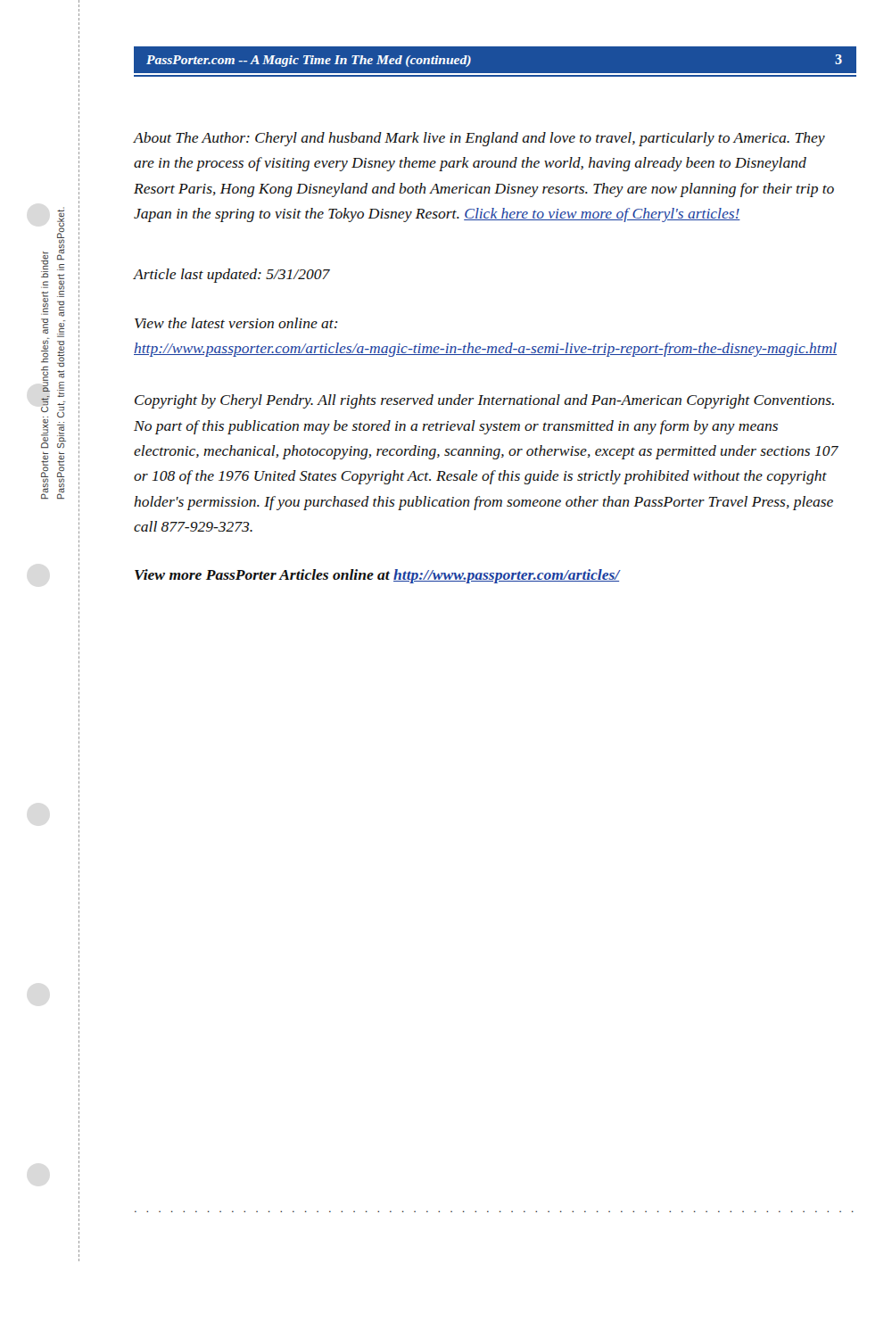PassPorter Deluxe: Cut, punch holes, and insert in binder
PassPorter Spiral: Cut, trim at dotted line, and insert in PassPocket.
PassPorter.com -- A Magic Time In The Med (continued) 3
About The Author: Cheryl and husband Mark live in England and love to travel, particularly to America. They are in the process of visiting every Disney theme park around the world, having already been to Disneyland Resort Paris, Hong Kong Disneyland and both American Disney resorts. They are now planning for their trip to Japan in the spring to visit the Tokyo Disney Resort. Click here to view more of Cheryl's articles!
Article last updated: 5/31/2007
View the latest version online at:
http://www.passporter.com/articles/a-magic-time-in-the-med-a-semi-live-trip-report-from-the-disney-magic.html
Copyright by Cheryl Pendry. All rights reserved under International and Pan-American Copyright Conventions. No part of this publication may be stored in a retrieval system or transmitted in any form by any means electronic, mechanical, photocopying, recording, scanning, or otherwise, except as permitted under sections 107 or 108 of the 1976 United States Copyright Act. Resale of this guide is strictly prohibited without the copyright holder's permission. If you purchased this publication from someone other than PassPorter Travel Press, please call 877-929-3273.
View more PassPorter Articles online at http://www.passporter.com/articles/
. . . . . . . . . . . . . . . . . . . . . . . . . . . . . . . . . . . . . . . . . . . . . . . . . . . . . . . . . . . . . . . .